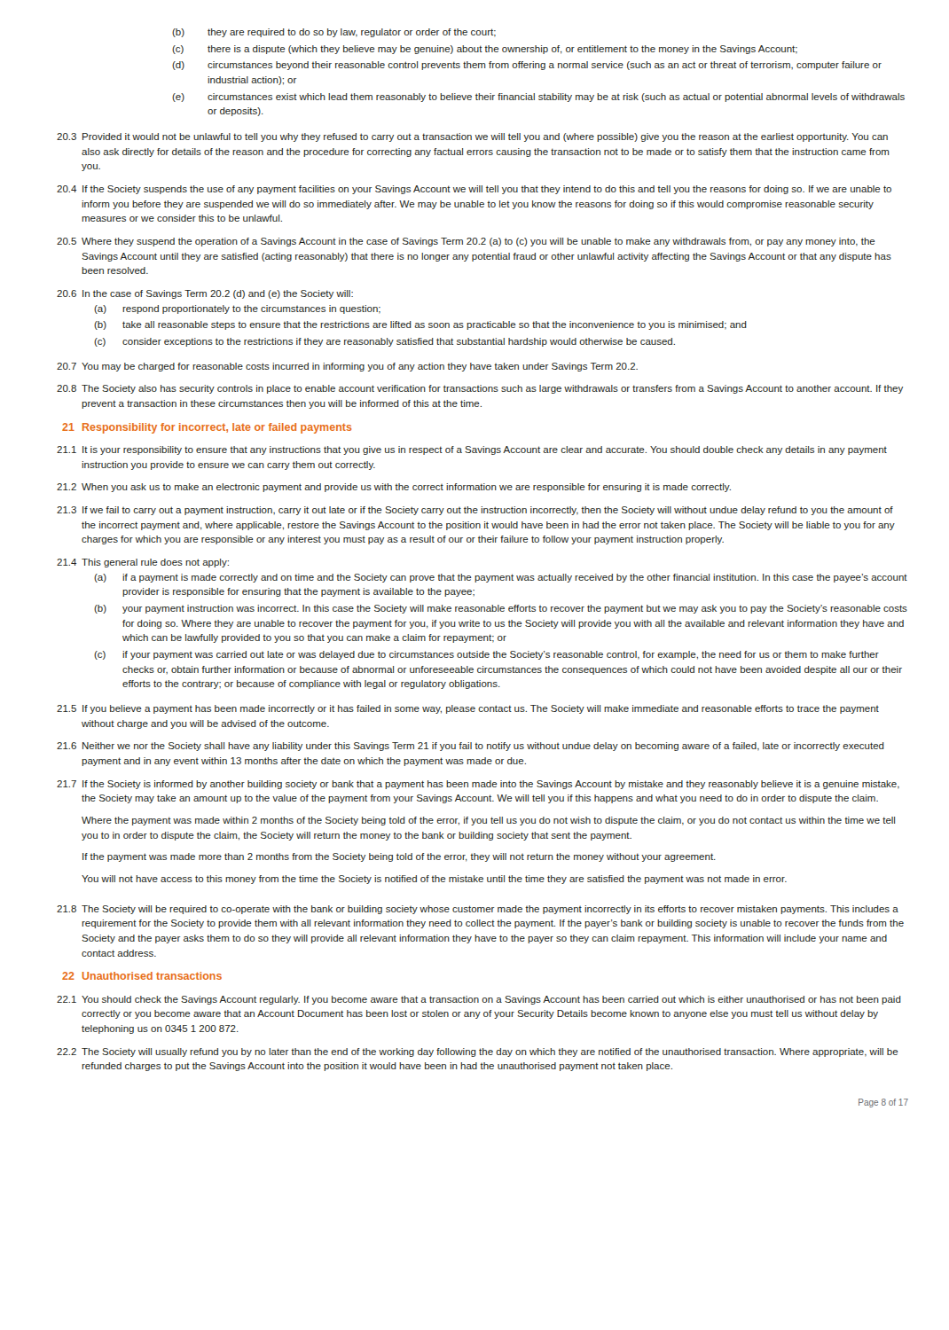(b)
they are required to do so by law, regulator or order of the court;
(c)
there is a dispute (which they believe may be genuine) about the ownership of, or entitlement to the money in the Savings Account;
(d)
circumstances beyond their reasonable control prevents them from offering a normal service (such as an act or threat of terrorism, computer failure or industrial action); or
(e)
circumstances exist which lead them reasonably to believe their financial stability may be at risk (such as actual or potential abnormal levels of withdrawals or deposits).
20.3
Provided it would not be unlawful to tell you why they refused to carry out a transaction we will tell you and (where possible) give you the reason at the earliest opportunity. You can also ask directly for details of the reason and the procedure for correcting any factual errors causing the transaction not to be made or to satisfy them that the instruction came from you.
20.4
If the Society suspends the use of any payment facilities on your Savings Account we will tell you that they intend to do this and tell you the reasons for doing so. If we are unable to inform you before they are suspended we will do so immediately after. We may be unable to let you know the reasons for doing so if this would compromise reasonable security measures or we consider this to be unlawful.
20.5
Where they suspend the operation of a Savings Account in the case of Savings Term 20.2 (a) to (c) you will be unable to make any withdrawals from, or pay any money into, the Savings Account until they are satisfied (acting reasonably) that there is no longer any potential fraud or other unlawful activity affecting the Savings Account or that any dispute has been resolved.
20.6
In the case of Savings Term 20.2 (d) and (e) the Society will:
(a)
respond proportionately to the circumstances in question;
(b)
take all reasonable steps to ensure that the restrictions are lifted as soon as practicable so that the inconvenience to you is minimised; and
(c)
consider exceptions to the restrictions if they are reasonably satisfied that substantial hardship would otherwise be caused.
20.7
You may be charged for reasonable costs incurred in informing you of any action they have taken under Savings Term 20.2.
20.8
The Society also has security controls in place to enable account verification for transactions such as large withdrawals or transfers from a Savings Account to another account. If they prevent a transaction in these circumstances then you will be informed of this at the time.
21
Responsibility for incorrect, late or failed payments
21.1
It is your responsibility to ensure that any instructions that you give us in respect of a Savings Account are clear and accurate. You should double check any details in any payment instruction you provide to ensure we can carry them out correctly.
21.2
When you ask us to make an electronic payment and provide us with the correct information we are responsible for ensuring it is made correctly.
21.3
If we fail to carry out a payment instruction, carry it out late or if the Society carry out the instruction incorrectly, then the Society will without undue delay refund to you the amount of the incorrect payment and, where applicable, restore the Savings Account to the position it would have been in had the error not taken place. The Society will be liable to you for any charges for which you are responsible or any interest you must pay as a result of our or their failure to follow your payment instruction properly.
21.4
This general rule does not apply:
(a)
if a payment is made correctly and on time and the Society can prove that the payment was actually received by the other financial institution. In this case the payee’s account provider is responsible for ensuring that the payment is available to the payee;
(b)
your payment instruction was incorrect. In this case the Society will make reasonable efforts to recover the payment but we may ask you to pay the Society’s reasonable costs for doing so. Where they are unable to recover the payment for you, if you write to us the Society will provide you with all the available and relevant information they have and which can be lawfully provided to you so that you can make a claim for repayment; or
(c)
if your payment was carried out late or was delayed due to circumstances outside the Society’s reasonable control, for example, the need for us or them to make further checks or, obtain further information or because of abnormal or unforeseeable circumstances the consequences of which could not have been avoided despite all our or their efforts to the contrary; or because of compliance with legal or regulatory obligations.
21.5
If you believe a payment has been made incorrectly or it has failed in some way, please contact us. The Society will make immediate and reasonable efforts to trace the payment without charge and you will be advised of the outcome.
21.6
Neither we nor the Society shall have any liability under this Savings Term 21 if you fail to notify us without undue delay on becoming aware of a failed, late or incorrectly executed payment and in any event within 13 months after the date on which the payment was made or due.
21.7
If the Society is informed by another building society or bank that a payment has been made into the Savings Account by mistake and they reasonably believe it is a genuine mistake, the Society may take an amount up to the value of the payment from your Savings Account. We will tell you if this happens and what you need to do in order to dispute the claim.
Where the payment was made within 2 months of the Society being told of the error, if you tell us you do not wish to dispute the claim, or you do not contact us within the time we tell you to in order to dispute the claim, the Society will return the money to the bank or building society that sent the payment.
If the payment was made more than 2 months from the Society being told of the error, they will not return the money without your agreement.
You will not have access to this money from the time the Society is notified of the mistake until the time they are satisfied the payment was not made in error.
21.8
The Society will be required to co-operate with the bank or building society whose customer made the payment incorrectly in its efforts to recover mistaken payments. This includes a requirement for the Society to provide them with all relevant information they need to collect the payment. If the payer’s bank or building society is unable to recover the funds from the Society and the payer asks them to do so they will provide all relevant information they have to the payer so they can claim repayment. This information will include your name and contact address.
22
Unauthorised transactions
22.1
You should check the Savings Account regularly. If you become aware that a transaction on a Savings Account has been carried out which is either unauthorised or has not been paid correctly or you become aware that an Account Document has been lost or stolen or any of your Security Details become known to anyone else you must tell us without delay by telephoning us on 0345 1 200 872.
22.2
The Society will usually refund you by no later than the end of the working day following the day on which they are notified of the unauthorised transaction. Where appropriate, will be refunded charges to put the Savings Account into the position it would have been in had the unauthorised payment not taken place.
Page 8 of 17